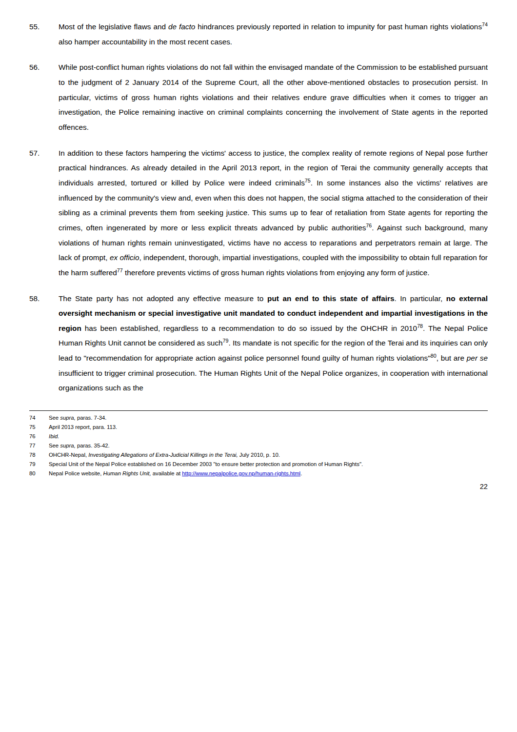55.
Most of the legislative flaws and de facto hindrances previously reported in relation to impunity for past human rights violations74 also hamper accountability in the most recent cases.
56.
While post-conflict human rights violations do not fall within the envisaged mandate of the Commission to be established pursuant to the judgment of 2 January 2014 of the Supreme Court, all the other above-mentioned obstacles to prosecution persist. In particular, victims of gross human rights violations and their relatives endure grave difficulties when it comes to trigger an investigation, the Police remaining inactive on criminal complaints concerning the involvement of State agents in the reported offences.
57.
In addition to these factors hampering the victims' access to justice, the complex reality of remote regions of Nepal pose further practical hindrances. As already detailed in the April 2013 report, in the region of Terai the community generally accepts that individuals arrested, tortured or killed by Police were indeed criminals75. In some instances also the victims' relatives are influenced by the community's view and, even when this does not happen, the social stigma attached to the consideration of their sibling as a criminal prevents them from seeking justice. This sums up to fear of retaliation from State agents for reporting the crimes, often ingenerated by more or less explicit threats advanced by public authorities76. Against such background, many violations of human rights remain uninvestigated, victims have no access to reparations and perpetrators remain at large. The lack of prompt, ex officio, independent, thorough, impartial investigations, coupled with the impossibility to obtain full reparation for the harm suffered77 therefore prevents victims of gross human rights violations from enjoying any form of justice.
58.
The State party has not adopted any effective measure to put an end to this state of affairs. In particular, no external oversight mechanism or special investigative unit mandated to conduct independent and impartial investigations in the region has been established, regardless to a recommendation to do so issued by the OHCHR in 201078. The Nepal Police Human Rights Unit cannot be considered as such79. Its mandate is not specific for the region of the Terai and its inquiries can only lead to "recommendation for appropriate action against police personnel found guilty of human rights violations"80, but are per se insufficient to trigger criminal prosecution. The Human Rights Unit of the Nepal Police organizes, in cooperation with international organizations such as the
74
See supra, paras. 7-34.
75
April 2013 report, para. 113.
76
Ibid.
77
See supra, paras. 35-42.
78
OHCHR-Nepal, Investigating Allegations of Extra-Judicial Killings in the Terai, July 2010, p. 10.
79
Special Unit of the Nepal Police established on 16 December 2003 "to ensure better protection and promotion of Human Rights".
80
Nepal Police website, Human Rights Unit, available at http://www.nepalpolice.gov.np/human-rights.html.
22